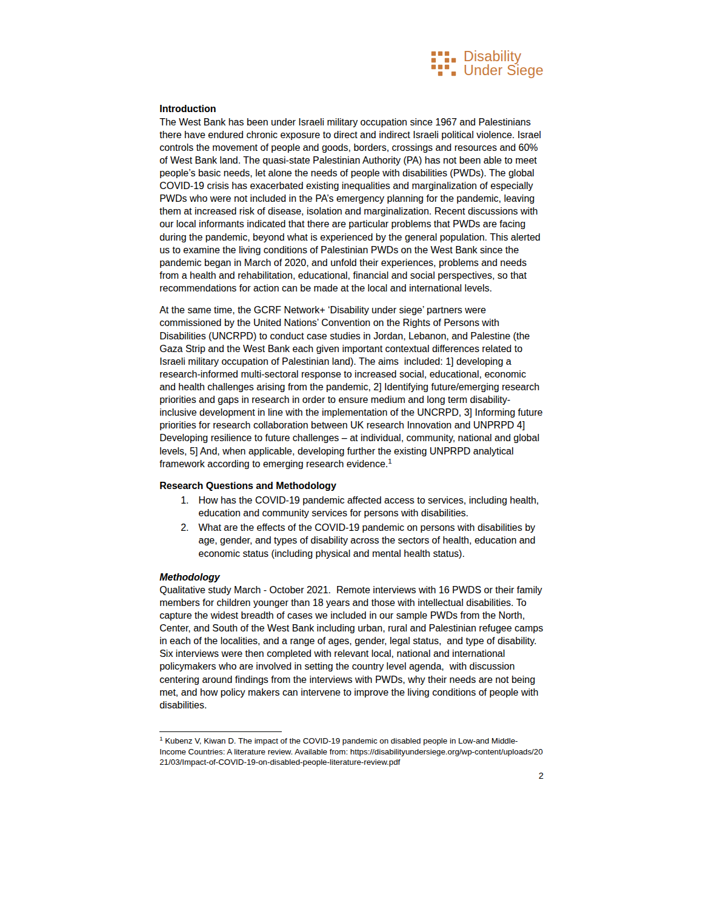Disability Under Siege
Introduction
The West Bank has been under Israeli military occupation since 1967 and Palestinians there have endured chronic exposure to direct and indirect Israeli political violence. Israel controls the movement of people and goods, borders, crossings and resources and 60% of West Bank land. The quasi-state Palestinian Authority (PA) has not been able to meet people’s basic needs, let alone the needs of people with disabilities (PWDs). The global COVID-19 crisis has exacerbated existing inequalities and marginalization of especially PWDs who were not included in the PA’s emergency planning for the pandemic, leaving them at increased risk of disease, isolation and marginalization. Recent discussions with our local informants indicated that there are particular problems that PWDs are facing during the pandemic, beyond what is experienced by the general population. This alerted us to examine the living conditions of Palestinian PWDs on the West Bank since the pandemic began in March of 2020, and unfold their experiences, problems and needs from a health and rehabilitation, educational, financial and social perspectives, so that recommendations for action can be made at the local and international levels.
At the same time, the GCRF Network+ ‘Disability under siege’ partners were commissioned by the United Nations’ Convention on the Rights of Persons with Disabilities (UNCRPD) to conduct case studies in Jordan, Lebanon, and Palestine (the Gaza Strip and the West Bank each given important contextual differences related to Israeli military occupation of Palestinian land). The aims included: 1] developing a research-informed multi-sectoral response to increased social, educational, economic and health challenges arising from the pandemic, 2] Identifying future/emerging research priorities and gaps in research in order to ensure medium and long term disability-inclusive development in line with the implementation of the UNCRPD, 3] Informing future priorities for research collaboration between UK research Innovation and UNPRPD 4] Developing resilience to future challenges – at individual, community, national and global levels, 5] And, when applicable, developing further the existing UNPRPD analytical framework according to emerging research evidence.1
Research Questions and Methodology
How has the COVID-19 pandemic affected access to services, including health, education and community services for persons with disabilities.
What are the effects of the COVID-19 pandemic on persons with disabilities by age, gender, and types of disability across the sectors of health, education and economic status (including physical and mental health status).
Methodology
Qualitative study March - October 2021. Remote interviews with 16 PWDS or their family members for children younger than 18 years and those with intellectual disabilities. To capture the widest breadth of cases we included in our sample PWDs from the North, Center, and South of the West Bank including urban, rural and Palestinian refugee camps in each of the localities, and a range of ages, gender, legal status, and type of disability. Six interviews were then completed with relevant local, national and international policymakers who are involved in setting the country level agenda, with discussion centering around findings from the interviews with PWDs, why their needs are not being met, and how policy makers can intervene to improve the living conditions of people with disabilities.
1 Kubenz V, Kiwan D. The impact of the COVID-19 pandemic on disabled people in Low-and Middle-Income Countries: A literature review. Available from: https://disabilityundersiege.org/wp-content/uploads/2021/03/Impact-of-COVID-19-on-disabled-people-literature-review.pdf
2